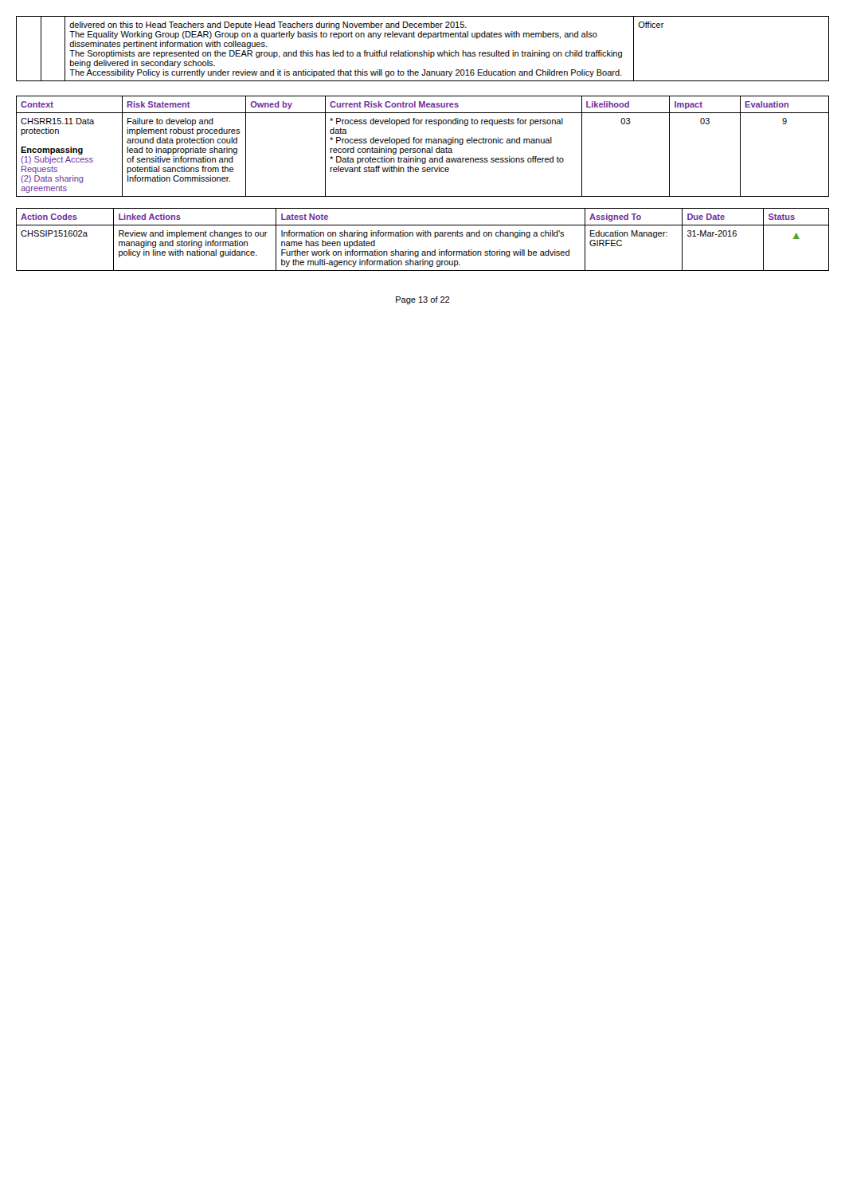| | | delivered on this to Head Teachers and Depute Head Teachers during November and December 2015. The Equality Working Group (DEAR) Group on a quarterly basis to report on any relevant departmental updates with members, and also disseminates pertinent information with colleagues. The Soroptimists are represented on the DEAR group, and this has led to a fruitful relationship which has resulted in training on child trafficking being delivered in secondary schools. The Accessibility Policy is currently under review and it is anticipated that this will go to the January 2016 Education and Children Policy Board. | Officer |
| Context | Risk Statement | Owned by | Current Risk Control Measures | Likelihood | Impact | Evaluation |
| --- | --- | --- | --- | --- | --- | --- |
| CHSRR15.11 Data protection Encompassing (1) Subject Access Requests (2) Data sharing agreements | Failure to develop and implement robust procedures around data protection could lead to inappropriate sharing of sensitive information and potential sanctions from the Information Commissioner. | | * Process developed for responding to requests for personal data * Process developed for managing electronic and manual record containing personal data * Data protection training and awareness sessions offered to relevant staff within the service | 03 | 03 | 9 |
| Action Codes | Linked Actions | Latest Note | Assigned To | Due Date | Status |
| --- | --- | --- | --- | --- | --- |
| CHSSIP151602a | Review and implement changes to our managing and storing information policy in line with national guidance. | Information on sharing information with parents and on changing a child's name has been updated Further work on information sharing and information storing will be advised by the multi-agency information sharing group. | Education Manager: GIRFEC | 31-Mar-2016 | ▲ |
Page 13 of 22